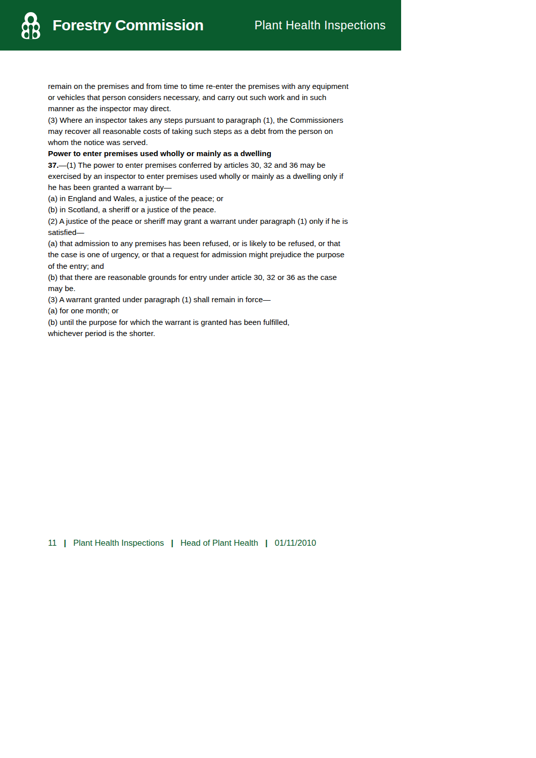Forestry Commission
Plant Health Inspections
remain on the premises and from time to time re-enter the premises with any equipment or vehicles that person considers necessary, and carry out such work and in such manner as the inspector may direct.
(3) Where an inspector takes any steps pursuant to paragraph (1), the Commissioners may recover all reasonable costs of taking such steps as a debt from the person on whom the notice was served.
Power to enter premises used wholly or mainly as a dwelling
37.—(1) The power to enter premises conferred by articles 30, 32 and 36 may be exercised by an inspector to enter premises used wholly or mainly as a dwelling only if he has been granted a warrant by—
(a) in England and Wales, a justice of the peace; or
(b) in Scotland, a sheriff or a justice of the peace.
(2) A justice of the peace or sheriff may grant a warrant under paragraph (1) only if he is satisfied—
(a) that admission to any premises has been refused, or is likely to be refused, or that the case is one of urgency, or that a request for admission might prejudice the purpose of the entry; and
(b) that there are reasonable grounds for entry under article 30, 32 or 36 as the case may be.
(3) A warrant granted under paragraph (1) shall remain in force—
(a) for one month; or
(b) until the purpose for which the warrant is granted has been fulfilled,
whichever period is the shorter.
11 | Plant Health Inspections | Head of Plant Health | 01/11/2010